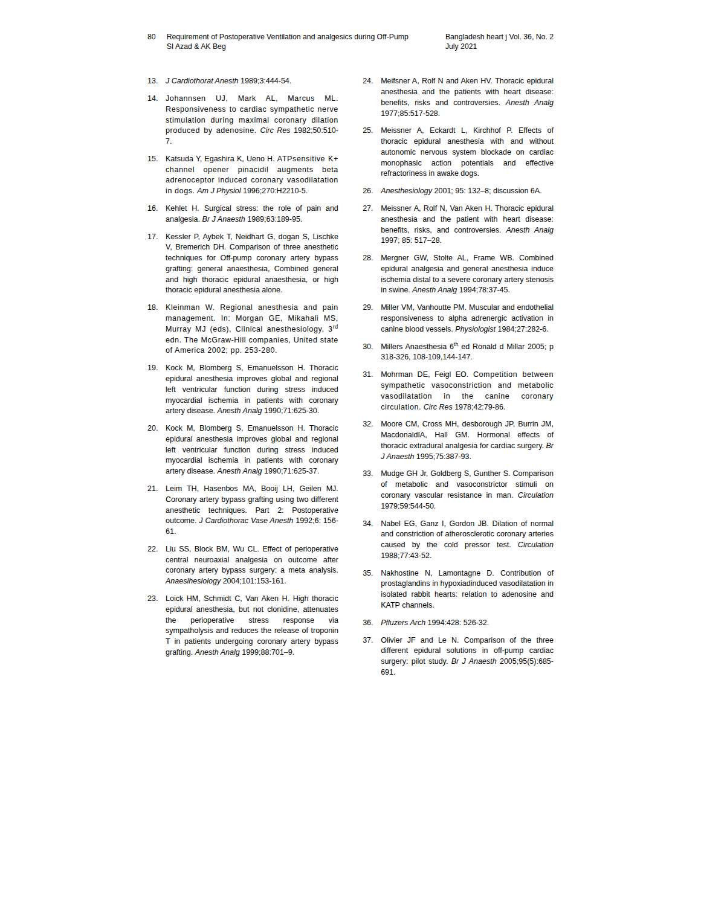80
Requirement of Postoperative Ventilation and analgesics during Off-Pump
SI Azad & AK Beg
Bangladesh heart j Vol. 36, No. 2
July 2021
13. J Cardiothorat Anesth 1989;3:444-54.
14. Johannsen UJ, Mark AL, Marcus ML. Responsiveness to cardiac sympathetic nerve stimulation during maximal coronary dilation produced by adenosine. Circ Res 1982;50:510-7.
15. Katsuda Y, Egashira K, Ueno H. ATPsensitive K+ channel opener pinacidil augments beta adrenoceptor induced coronary vasodilatation in dogs. Am J Physiol 1996;270:H2210-5.
16. Kehlet H. Surgical stress: the role of pain and analgesia. Br J Anaesth 1989;63:189-95.
17. Kessler P, Aybek T, Neidhart G, dogan S, Lischke V, Bremerich DH. Comparison of three anesthetic techniques for Off-pump coronary artery bypass grafting: general anaesthesia, Combined general and high thoracic epidural anaesthesia, or high thoracic epidural anesthesia alone.
18. Kleinman W. Regional anesthesia and pain management. In: Morgan GE, Mikahali MS, Murray MJ (eds), Clinical anesthesiology, 3rd edn. The McGraw-Hill companies, United state of America 2002; pp. 253-280.
19. Kock M, Blomberg S, Emanuelsson H. Thoracic epidural anesthesia improves global and regional left ventricular function during stress induced myocardial ischemia in patients with coronary artery disease. Anesth Analg 1990;71:625-30.
20. Kock M, Blomberg S, Emanuelsson H. Thoracic epidural anesthesia improves global and regional left ventricular function during stress induced myocardial ischemia in patients with coronary artery disease. Anesth Analg 1990;71:625-37.
21. Leim TH, Hasenbos MA, Booij LH, Geilen MJ. Coronary artery bypass grafting using two different anesthetic techniques. Part 2: Postoperative outcome. J Cardiothorac Vase Anesth 1992;6: 156-61.
22. Liu SS, Block BM, Wu CL. Effect of perioperative central neuroaxial analgesia on outcome after coronary artery bypass surgery: a meta analysis. Anaeslhesiology 2004;101:153-161.
23. Loick HM, Schmidt C, Van Aken H. High thoracic epidural anesthesia, but not clonidine, attenuates the perioperative stress response via sympatholysis and reduces the release of troponin T in patients undergoing coronary artery bypass grafting. Anesth Analg 1999;88:701–9.
24. Meifsner A, Rolf N and Aken HV. Thoracic epidural anesthesia and the patients with heart disease: benefits, risks and controversies. Anesth Analg 1977;85:517-528.
25. Meissner A, Eckardt L, Kirchhof P. Effects of thoracic epidural anesthesia with and without autonomic nervous system blockade on cardiac monophasic action potentials and effective refractoriness in awake dogs.
26. Anesthesiology 2001; 95: 132–8; discussion 6A.
27. Meissner A, Rolf N, Van Aken H. Thoracic epidural anesthesia and the patient with heart disease: benefits, risks, and controversies. Anesth Analg 1997; 85: 517–28.
28. Mergner GW, Stolte AL, Frame WB. Combined epidural analgesia and general anesthesia induce ischemia distal to a severe coronary artery stenosis in swine. Anesth Analg 1994;78:37-45.
29. Miller VM, Vanhoutte PM. Muscular and endothelial responsiveness to alpha adrenergic activation in canine blood vessels. Physiologist 1984;27:282-6.
30. Millers Anaesthesia 6th ed Ronald d Millar 2005; p 318-326, 108-109,144-147.
31. Mohrman DE, Feigl EO. Competition between sympathetic vasoconstriction and metabolic vasodilatation in the canine coronary circulation. Circ Res 1978;42:79-86.
32. Moore CM, Cross MH, desborough JP, Burrin JM, MacdonaldIA, Hall GM. Hormonal effects of thoracic extradural analgesia for cardiac surgery. Br J Anaesth 1995;75:387-93.
33. Mudge GH Jr, Goldberg S, Gunther S. Comparison of metabolic and vasoconstrictor stimuli on coronary vascular resistance in man. Circulation 1979;59:544-50.
34. Nabel EG, Ganz I, Gordon JB. Dilation of normal and constriction of atherosclerotic coronary arteries caused by the cold pressor test. Circulation 1988;77:43-52.
35. Nakhostine N, Lamontagne D. Contribution of prostaglandins in hypoxiadinduced vasodilatation in isolated rabbit hearts: relation to adenosine and KATP channels.
36. Pfluzers Arch 1994:428: 526-32.
37. Olivier JF and Le N. Comparison of the three different epidural solutions in off-pump cardiac surgery: pilot study. Br J Anaesth 2005;95(5):685-691.